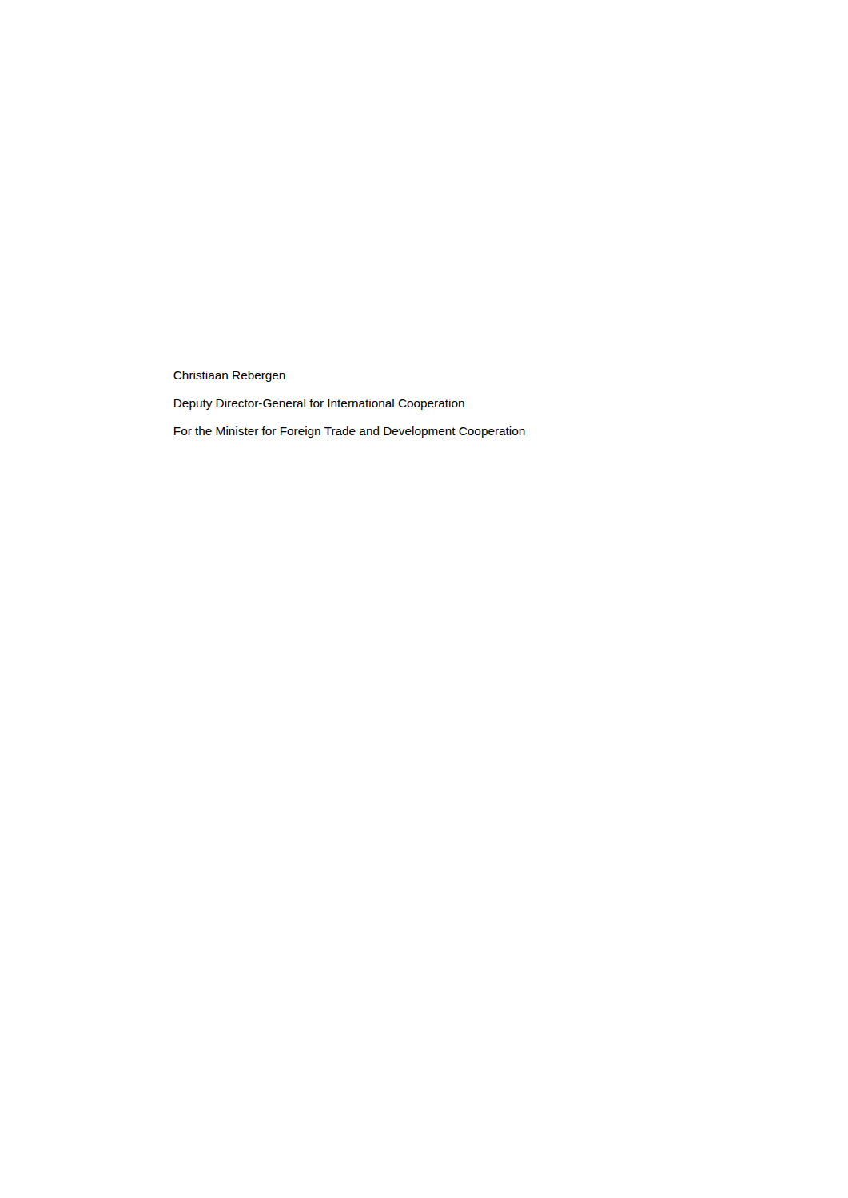Christiaan Rebergen
Deputy Director-General for International Cooperation
For the Minister for Foreign Trade and Development Cooperation